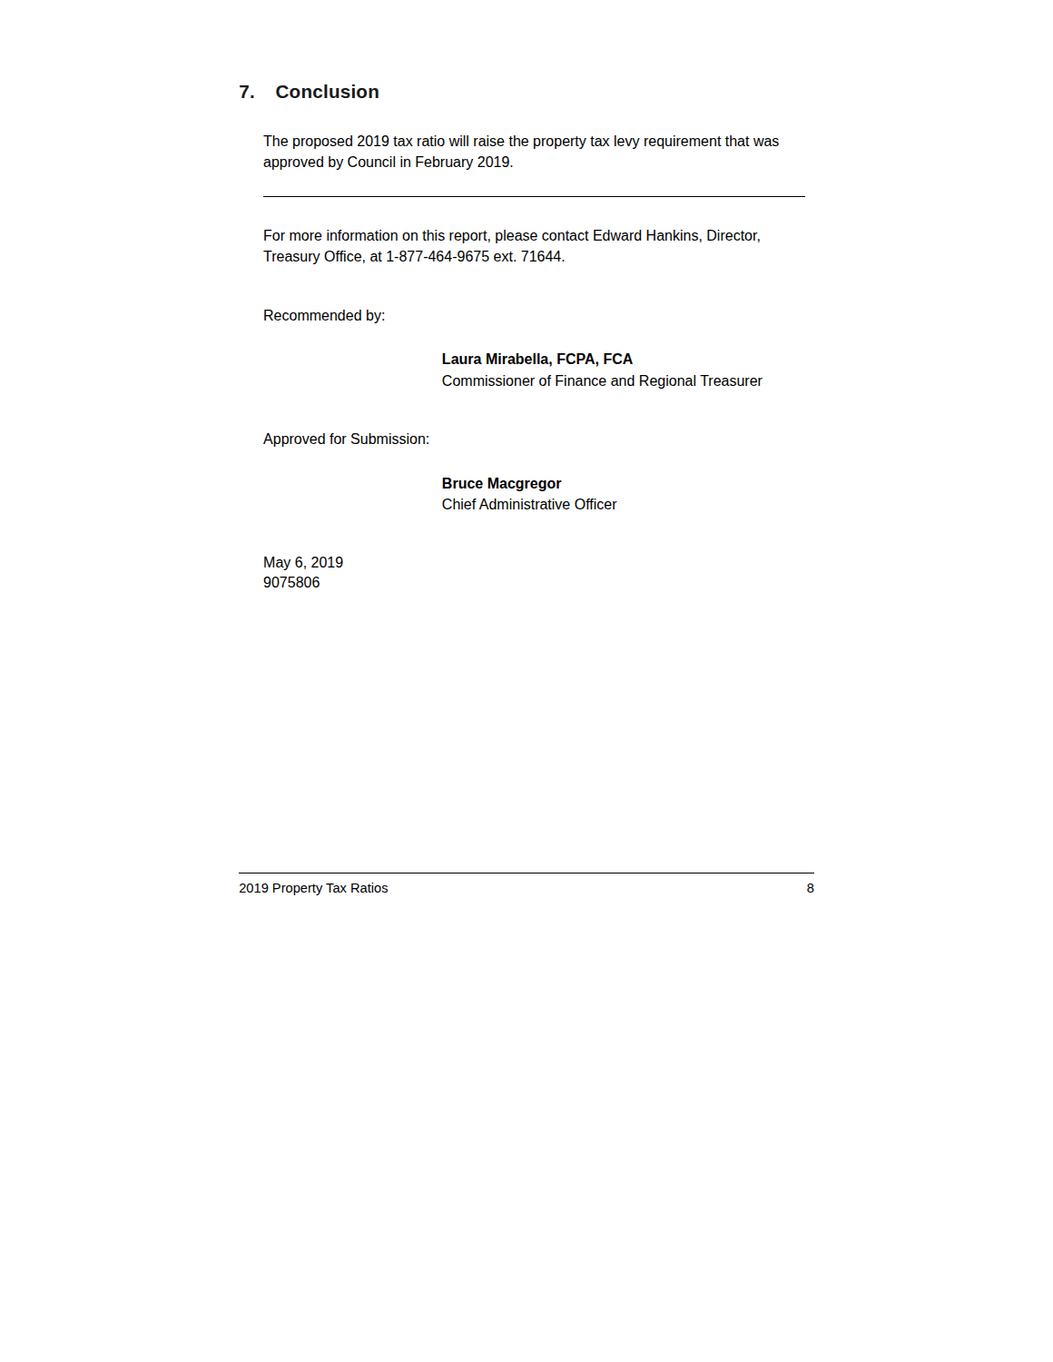7. Conclusion
The proposed 2019 tax ratio will raise the property tax levy requirement that was approved by Council in February 2019.
For more information on this report, please contact Edward Hankins, Director, Treasury Office, at 1-877-464-9675 ext. 71644.
Recommended by:
Laura Mirabella, FCPA, FCA
Commissioner of Finance and Regional Treasurer
Approved for Submission:
Bruce Macgregor
Chief Administrative Officer
May 6, 2019
9075806
2019 Property Tax Ratios 8